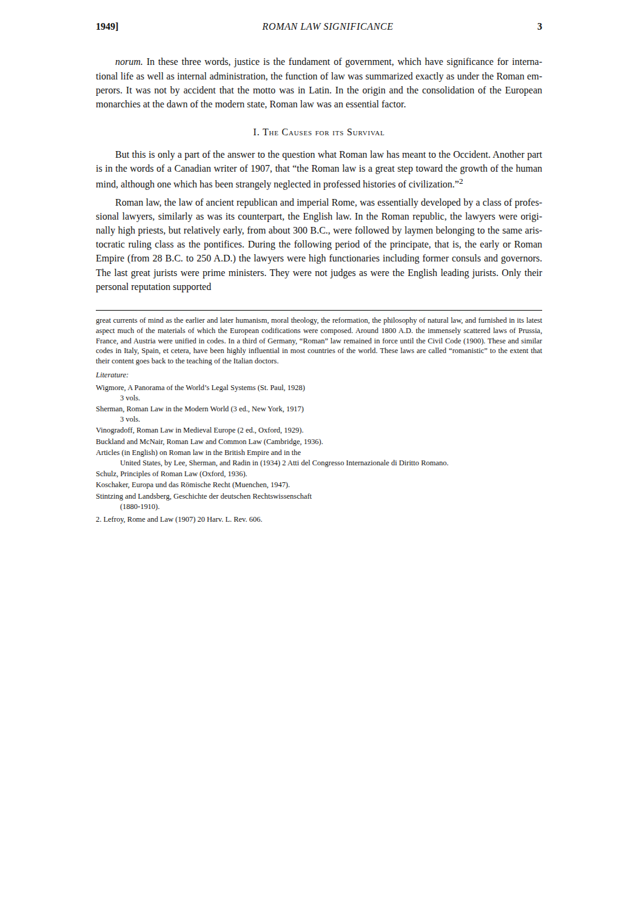1949] ROMAN LAW SIGNIFICANCE 3
norum. In these three words, justice is the fundament of government, which have significance for international life as well as internal administration, the function of law was summarized exactly as under the Roman emperors. It was not by accident that the motto was in Latin. In the origin and the consolidation of the European monarchies at the dawn of the modern state, Roman law was an essential factor.
I. The Causes for its Survival
But this is only a part of the answer to the question what Roman law has meant to the Occident. Another part is in the words of a Canadian writer of 1907, that “the Roman law is a great step toward the growth of the human mind, although one which has been strangely neglected in professed histories of civilization.”2
Roman law, the law of ancient republican and imperial Rome, was essentially developed by a class of professional lawyers, similarly as was its counterpart, the English law. In the Roman republic, the lawyers were originally high priests, but relatively early, from about 300 B.C., were followed by laymen belonging to the same aristocratic ruling class as the pontifices. During the following period of the principate, that is, the early or Roman Empire (from 28 B.C. to 250 A.D.) the lawyers were high functionaries including former consuls and governors. The last great jurists were prime ministers. They were not judges as were the English leading jurists. Only their personal reputation supported
great currents of mind as the earlier and later humanism, moral theology, the reformation, the philosophy of natural law, and furnished in its latest aspect much of the materials of which the European codifications were composed. Around 1800 A.D. the immensely scattered laws of Prussia, France, and Austria were unified in codes. In a third of Germany, “Roman” law remained in force until the Civil Code (1900). These and similar codes in Italy, Spain, et cetera, have been highly influential in most countries of the world. These laws are called “romanistic” to the extent that their content goes back to the teaching of the Italian doctors.
Literature:
Wigmore, A Panorama of the World’s Legal Systems (St. Paul, 1928) 3 vols.
Sherman, Roman Law in the Modern World (3 ed., New York, 1917) 3 vols.
Vinogradoff, Roman Law in Medieval Europe (2 ed., Oxford, 1929).
Buckland and McNair, Roman Law and Common Law (Cambridge, 1936).
Articles (in English) on Roman law in the British Empire and in the United States, by Lee, Sherman, and Radin in (1934) 2 Atti del Congresso Internazionale di Diritto Romano.
Schulz, Principles of Roman Law (Oxford, 1936).
Koschaker, Europa und das Römische Recht (Muenchen, 1947).
Stintzing and Landsberg, Geschichte der deutschen Rechtswissenschaft (1880-1910).
2. Lefroy, Rome and Law (1907) 20 Harv. L. Rev. 606.